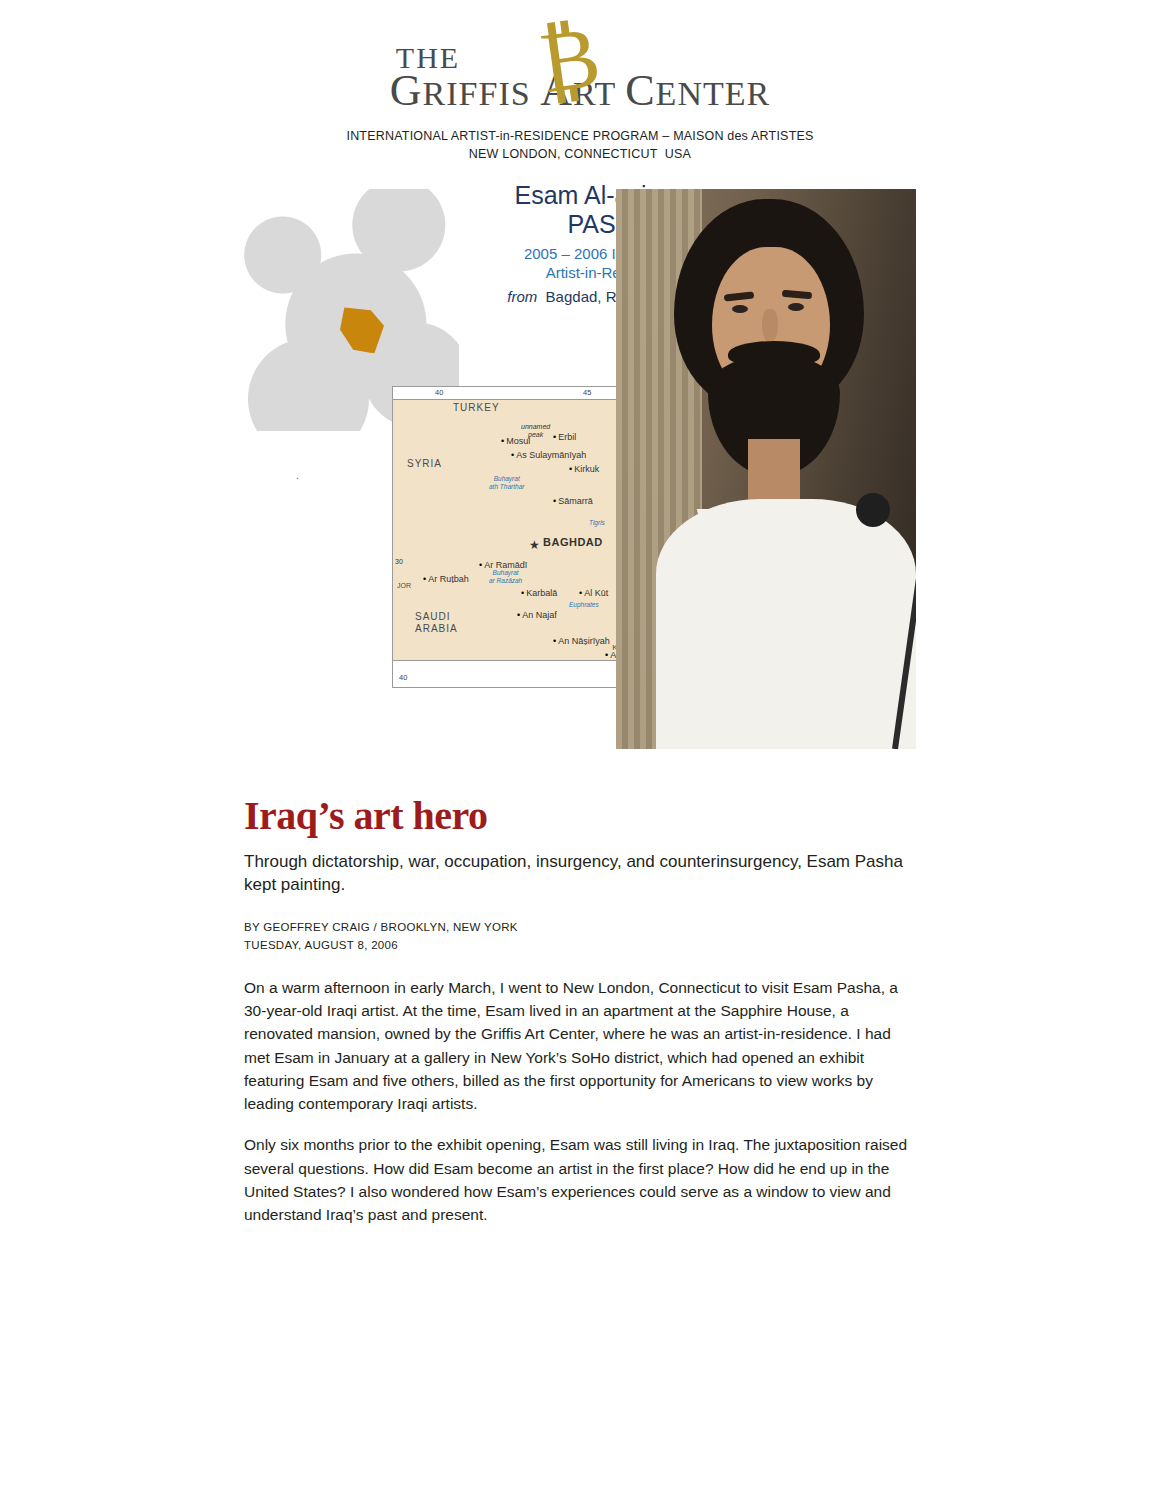₿ THE GRIFFIS ART CENTER
INTERNATIONAL ARTIST-in-RESIDENCE PROGRAM – MAISON des ARTISTES NEW LONDON, CONNECTICUT USA
.
Esam Al-azizawy
PASHA
2005 – 2006 International
Artist-in-Residence
from Bagdad, Republic of Iraq
40 45
TURKEY
SYRIA
IRAN
SAUDI
ARABIA
KUWAIT
JOR
30
35
unnamed
peak
Mosul
Erbil
As Sulaymānīyah
Kirkuk
Sāmarrā
★
BAGHDAD
Ar Ramādī
Ar Ruṭbah
Karbalā
Al Kūt
An Najaf
An Nāṣirīyah
Al Baṣrah
Umm Qaṣr
Buhayrat
ath Tharthar
Buhayrat
ar Razāzah
Tigris
Euphrates
Shatt
al
Arab
Persian
Gulf
0 50 100 km
0 50 100 mi
40 45
Iraq’s art hero
Through dictatorship, war, occupation, insurgency, and counterinsurgency, Esam Pasha kept painting.
BY GEOFFREY CRAIG / BROOKLYN, NEW YORK
TUESDAY, AUGUST 8, 2006
On a warm afternoon in early March, I went to New London, Connecticut to visit Esam Pasha, a 30-year-old Iraqi artist. At the time, Esam lived in an apartment at the Sapphire House, a renovated mansion, owned by the Griffis Art Center, where he was an artist-in-residence. I had met Esam in January at a gallery in New York’s SoHo district, which had opened an exhibit featuring Esam and five others, billed as the first opportunity for Americans to view works by leading contemporary Iraqi artists.
Only six months prior to the exhibit opening, Esam was still living in Iraq. The juxtaposition raised several questions. How did Esam become an artist in the first place? How did he end up in the United States? I also wondered how Esam’s experiences could serve as a window to view and understand Iraq’s past and present.